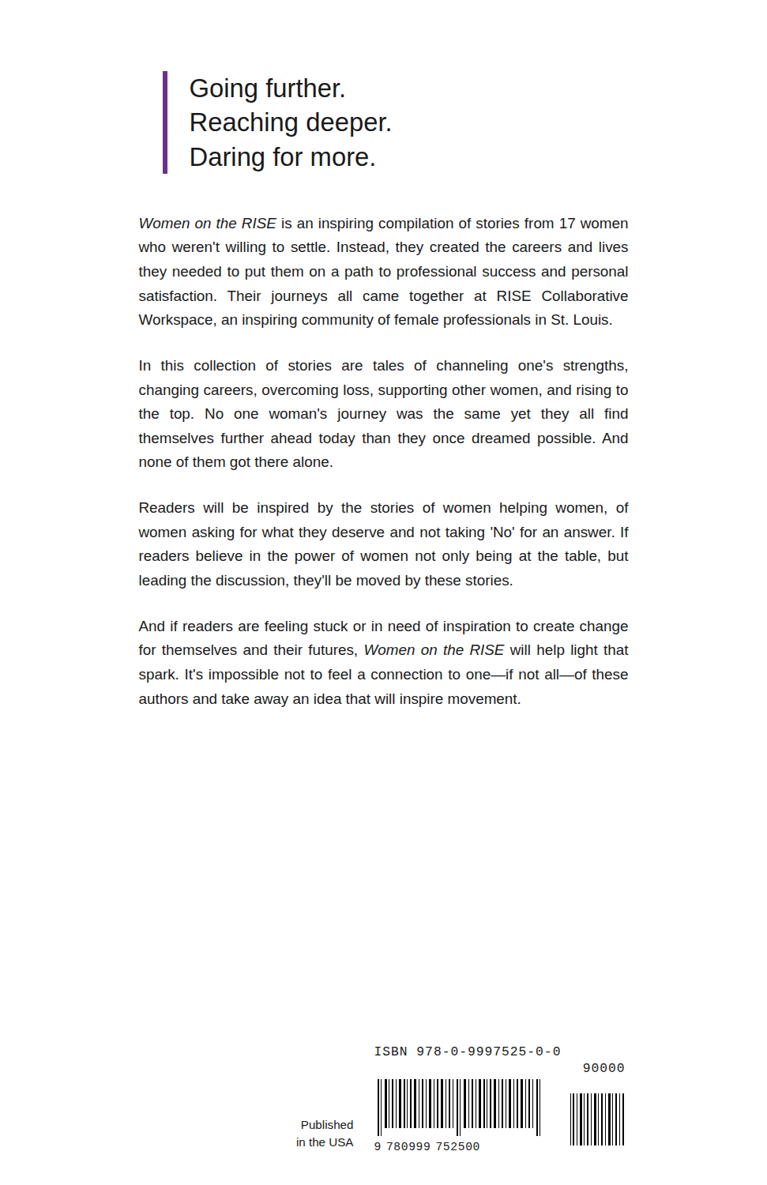Going further. Reaching deeper. Daring for more.
Women on the RISE is an inspiring compilation of stories from 17 women who weren't willing to settle. Instead, they created the careers and lives they needed to put them on a path to professional success and personal satisfaction. Their journeys all came together at RISE Collaborative Workspace, an inspiring community of female professionals in St. Louis.
In this collection of stories are tales of channeling one's strengths, changing careers, overcoming loss, supporting other women, and rising to the top. No one woman's journey was the same yet they all find themselves further ahead today than they once dreamed possible. And none of them got there alone.
Readers will be inspired by the stories of women helping women, of women asking for what they deserve and not taking 'No' for an answer. If readers believe in the power of women not only being at the table, but leading the discussion, they'll be moved by these stories.
And if readers are feeling stuck or in need of inspiration to create change for themselves and their futures, Women on the RISE will help light that spark. It's impossible not to feel a connection to one—if not all—of these authors and take away an idea that will inspire movement.
Published
in the USA
ISBN 978-0-9997525-0-0
90000
9780999752500